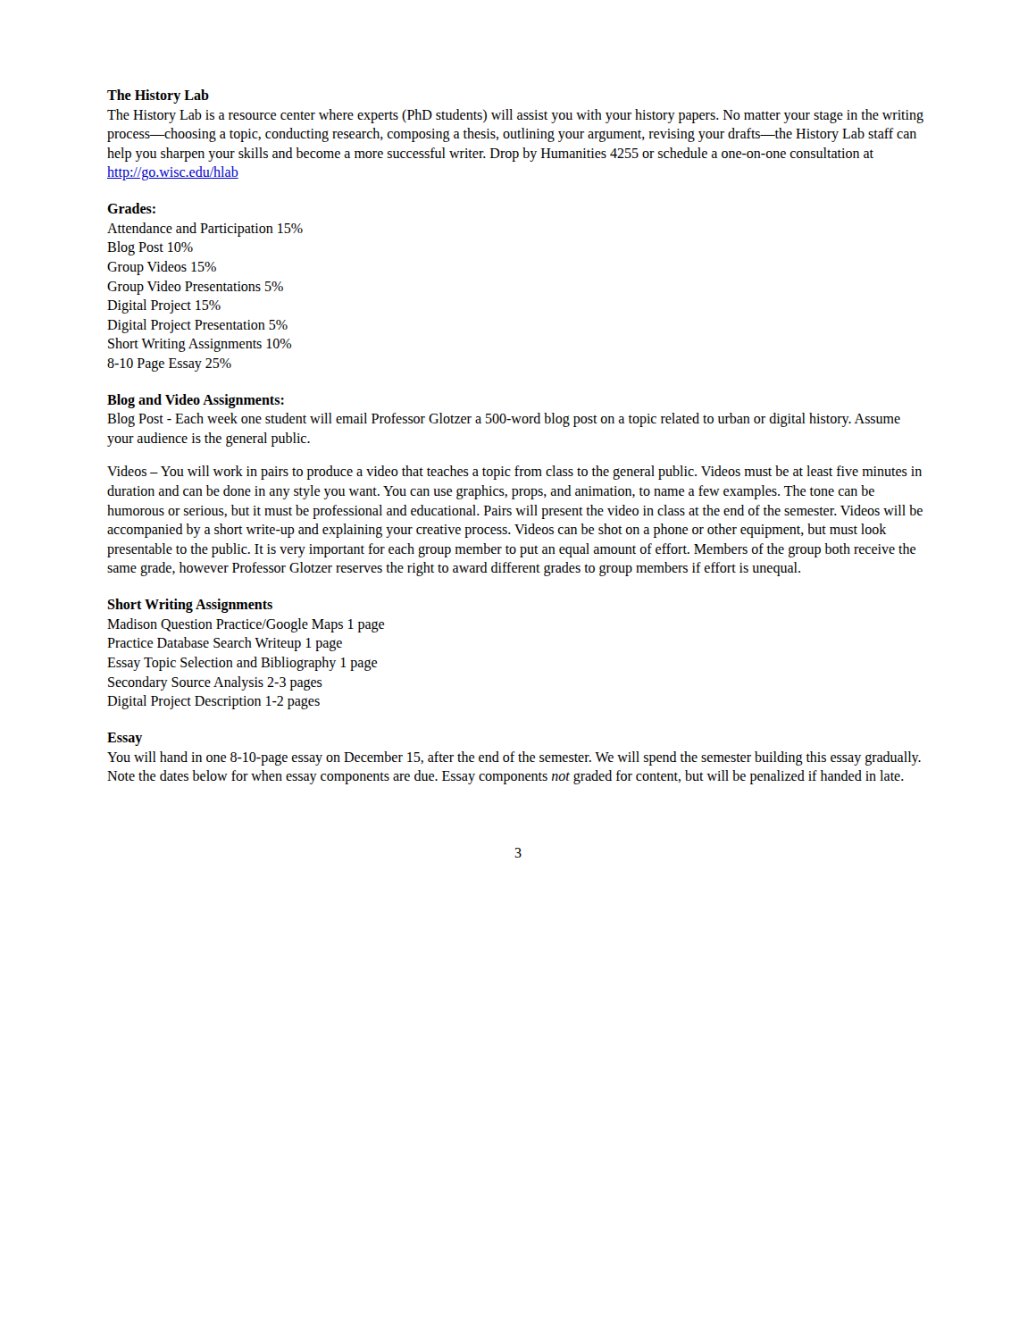The History Lab
The History Lab is a resource center where experts (PhD students) will assist you with your history papers. No matter your stage in the writing process—choosing a topic, conducting research, composing a thesis, outlining your argument, revising your drafts—the History Lab staff can help you sharpen your skills and become a more successful writer. Drop by Humanities 4255 or schedule a one-on-one consultation at http://go.wisc.edu/hlab
Grades:
Attendance and Participation 15%
Blog Post 10%
Group Videos 15%
Group Video Presentations 5%
Digital Project 15%
Digital Project Presentation 5%
Short Writing Assignments 10%
8-10 Page Essay 25%
Blog and Video Assignments:
Blog Post - Each week one student will email Professor Glotzer a 500-word blog post on a topic related to urban or digital history. Assume your audience is the general public.
Videos – You will work in pairs to produce a video that teaches a topic from class to the general public. Videos must be at least five minutes in duration and can be done in any style you want. You can use graphics, props, and animation, to name a few examples. The tone can be humorous or serious, but it must be professional and educational. Pairs will present the video in class at the end of the semester. Videos will be accompanied by a short write-up and explaining your creative process. Videos can be shot on a phone or other equipment, but must look presentable to the public. It is very important for each group member to put an equal amount of effort. Members of the group both receive the same grade, however Professor Glotzer reserves the right to award different grades to group members if effort is unequal.
Short Writing Assignments
Madison Question Practice/Google Maps 1 page
Practice Database Search Writeup 1 page
Essay Topic Selection and Bibliography 1 page
Secondary Source Analysis 2-3 pages
Digital Project Description 1-2 pages
Essay
You will hand in one 8-10-page essay on December 15, after the end of the semester. We will spend the semester building this essay gradually. Note the dates below for when essay components are due. Essay components not graded for content, but will be penalized if handed in late.
3